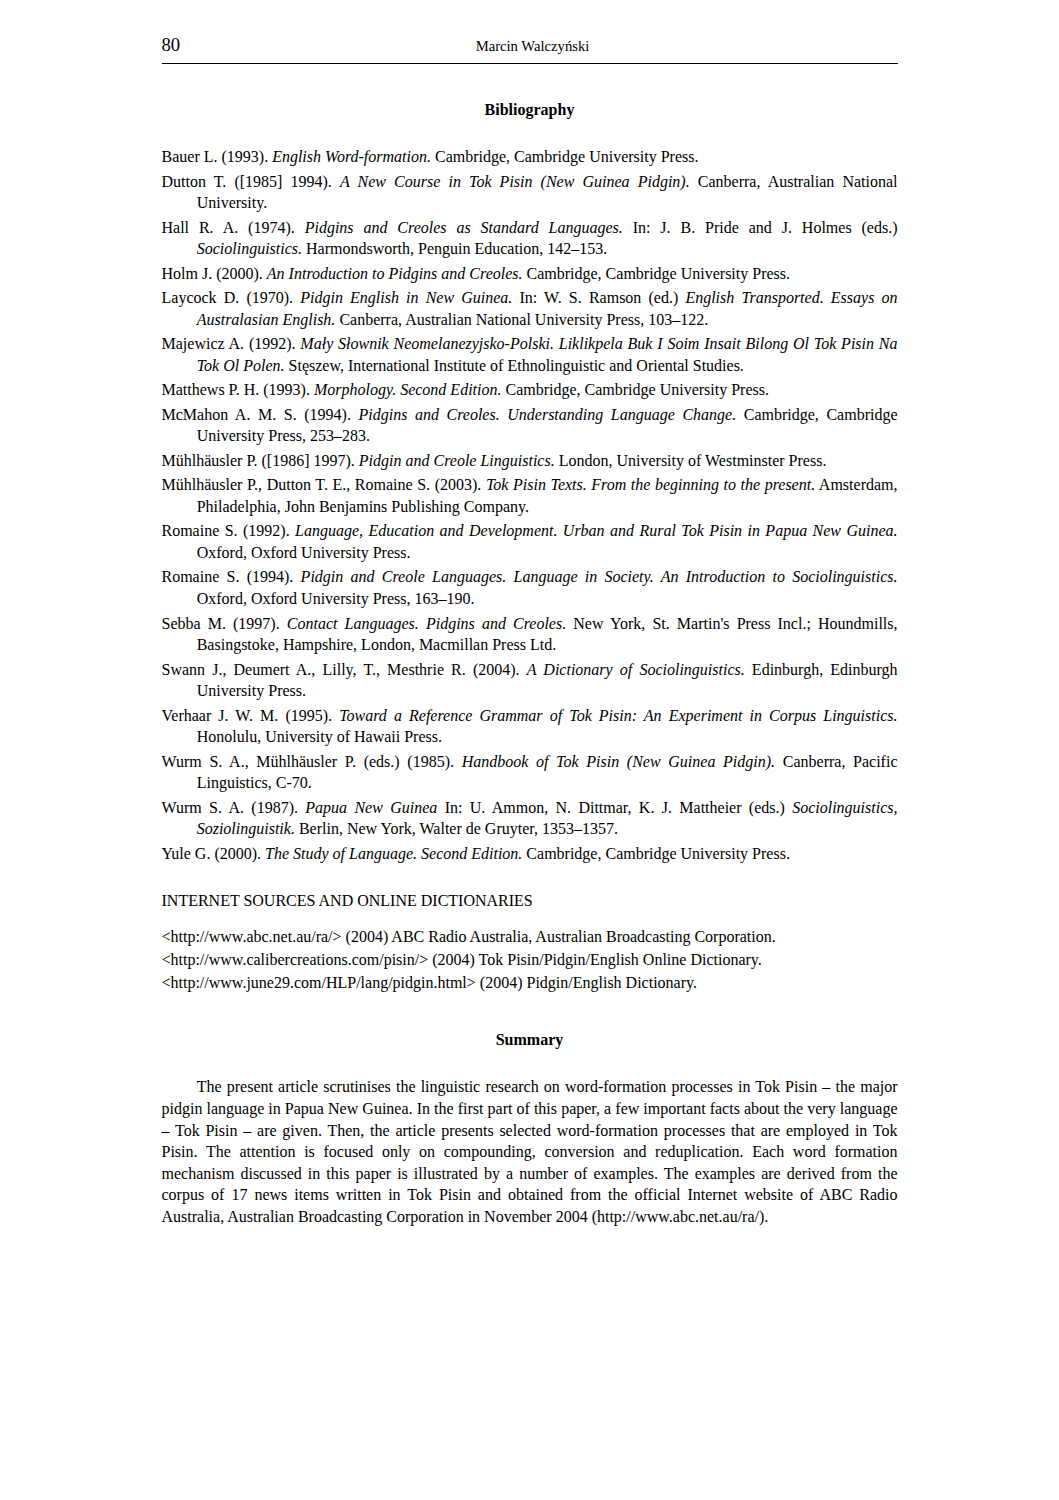80 Marcin Walczyński
Bibliography
Bauer L. (1993). English Word-formation. Cambridge, Cambridge University Press.
Dutton T. ([1985] 1994). A New Course in Tok Pisin (New Guinea Pidgin). Canberra, Australian National University.
Hall R. A. (1974). Pidgins and Creoles as Standard Languages. In: J. B. Pride and J. Holmes (eds.) Sociolinguistics. Harmondsworth, Penguin Education, 142–153.
Holm J. (2000). An Introduction to Pidgins and Creoles. Cambridge, Cambridge University Press.
Laycock D. (1970). Pidgin English in New Guinea. In: W. S. Ramson (ed.) English Transported. Essays on Australasian English. Canberra, Australian National University Press, 103–122.
Majewicz A. (1992). Mały Słownik Neomelanezyjsko-Polski. Liklikpela Buk I Soim Insait Bilong Ol Tok Pisin Na Tok Ol Polen. Stęszew, International Institute of Ethnolinguistic and Oriental Studies.
Matthews P. H. (1993). Morphology. Second Edition. Cambridge, Cambridge University Press.
McMahon A. M. S. (1994). Pidgins and Creoles. Understanding Language Change. Cambridge, Cambridge University Press, 253–283.
Mühlhäusler P. ([1986] 1997). Pidgin and Creole Linguistics. London, University of Westminster Press.
Mühlhäusler P., Dutton T. E., Romaine S. (2003). Tok Pisin Texts. From the beginning to the present. Amsterdam, Philadelphia, John Benjamins Publishing Company.
Romaine S. (1992). Language, Education and Development. Urban and Rural Tok Pisin in Papua New Guinea. Oxford, Oxford University Press.
Romaine S. (1994). Pidgin and Creole Languages. Language in Society. An Introduction to Sociolinguistics. Oxford, Oxford University Press, 163–190.
Sebba M. (1997). Contact Languages. Pidgins and Creoles. New York, St. Martin's Press Incl.; Houndmills, Basingstoke, Hampshire, London, Macmillan Press Ltd.
Swann J., Deumert A., Lilly, T., Mesthrie R. (2004). A Dictionary of Sociolinguistics. Edinburgh, Edinburgh University Press.
Verhaar J. W. M. (1995). Toward a Reference Grammar of Tok Pisin: An Experiment in Corpus Linguistics. Honolulu, University of Hawaii Press.
Wurm S. A., Mühlhäusler P. (eds.) (1985). Handbook of Tok Pisin (New Guinea Pidgin). Canberra, Pacific Linguistics, C-70.
Wurm S. A. (1987). Papua New Guinea In: U. Ammon, N. Dittmar, K. J. Mattheier (eds.) Sociolinguistics, Soziolinguistik. Berlin, New York, Walter de Gruyter, 1353–1357.
Yule G. (2000). The Study of Language. Second Edition. Cambridge, Cambridge University Press.
INTERNET SOURCES AND ONLINE DICTIONARIES
<http://www.abc.net.au/ra/> (2004) ABC Radio Australia, Australian Broadcasting Corporation.
<http://www.calibercreations.com/pisin/> (2004) Tok Pisin/Pidgin/English Online Dictionary.
<http://www.june29.com/HLP/lang/pidgin.html> (2004) Pidgin/English Dictionary.
Summary
The present article scrutinises the linguistic research on word-formation processes in Tok Pisin – the major pidgin language in Papua New Guinea. In the first part of this paper, a few important facts about the very language – Tok Pisin – are given. Then, the article presents selected word-formation processes that are employed in Tok Pisin. The attention is focused only on compounding, conversion and reduplication. Each word formation mechanism discussed in this paper is illustrated by a number of examples. The examples are derived from the corpus of 17 news items written in Tok Pisin and obtained from the official Internet website of ABC Radio Australia, Australian Broadcasting Corporation in November 2004 (http://www.abc.net.au/ra/).